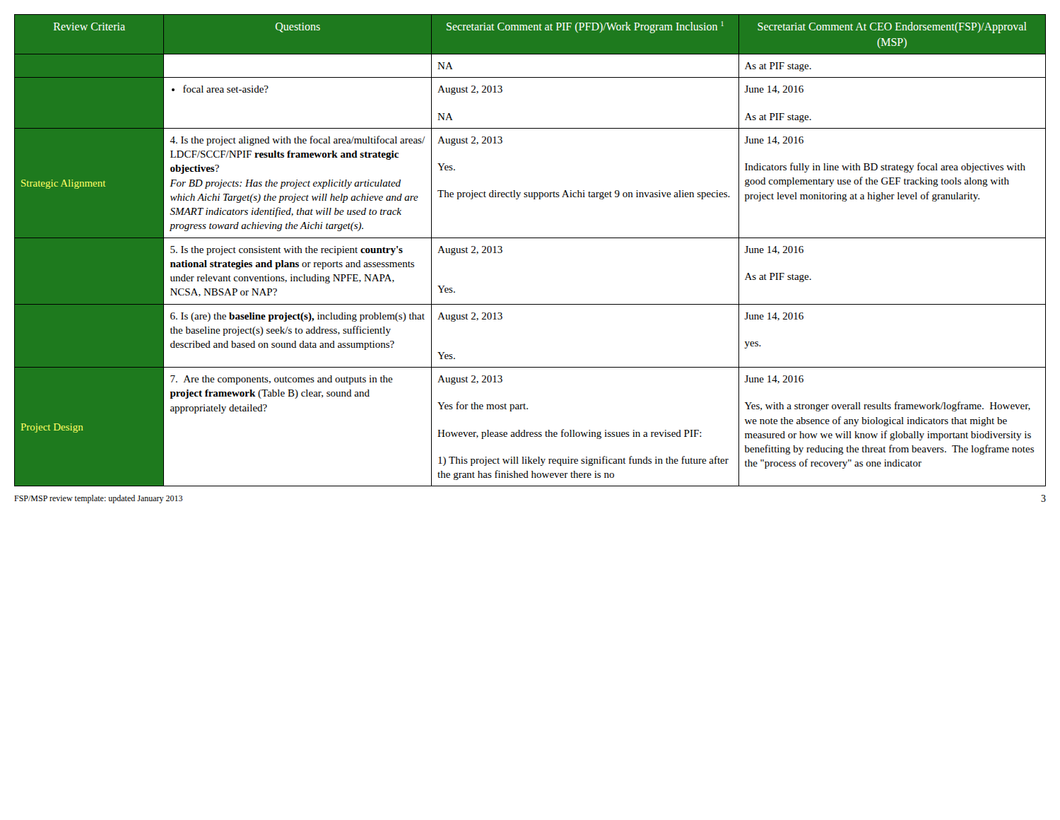| Review Criteria | Questions | Secretariat Comment at PIF (PFD)/Work Program Inclusion 1 | Secretariat Comment At CEO Endorsement(FSP)/Approval (MSP) |
| --- | --- | --- | --- |
| | | NA | As at PIF stage. |
| | focal area set-aside? | August 2, 2013 NA | June 14, 2016 As at PIF stage. |
| Strategic Alignment | 4. Is the project aligned with the focal area/multifocal areas/ LDCF/SCCF/NPIF results framework and strategic objectives ? For BD projects: Has the project explicitly articulated which Aichi Target(s) the project will help achieve and are SMART indicators identified, that will be used to track progress toward achieving the Aichi target(s). | August 2, 2013 Yes. The project directly supports Aichi target 9 on invasive alien species. | June 14, 2016 Indicators fully in line with BD strategy focal area objectives with good complementary use of the GEF tracking tools along with project level monitoring at a higher level of granularity. |
| | 5. Is the project consistent with the recipient country's national strategies and plans or reports and assessments under relevant conventions, including NPFE, NAPA, NCSA, NBSAP or NAP? | August 2, 2013 Yes. | June 14, 2016 As at PIF stage. |
| | 6. Is (are) the baseline project(s), including problem(s) that the baseline project(s) seek/s to address, sufficiently described and based on sound data and assumptions? | August 2, 2013 Yes. | June 14, 2016 yes. |
| Project Design | 7. Are the components, outcomes and outputs in the project framework (Table B) clear, sound and appropriately detailed? | August 2, 2013 Yes for the most part. However, please address the following issues in a revised PIF: 1) This project will likely require significant funds in the future after the grant has finished however there is no | June 14, 2016 Yes, with a stronger overall results framework/logframe. However, we note the absence of any biological indicators that might be measured or how we will know if globally important biodiversity is benefitting by reducing the threat from beavers. The logframe notes the "process of recovery" as one indicator |
FSP/MSP review template: updated January 2013 3